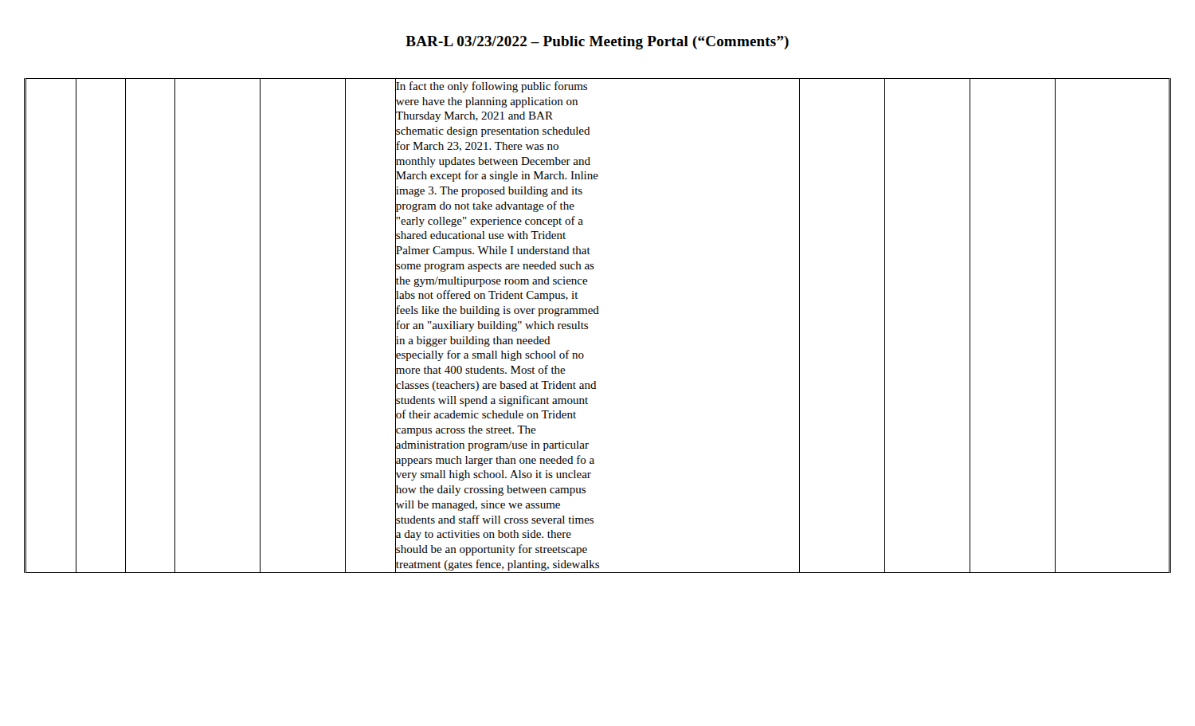BAR-L 03/23/2022 – Public Meeting Portal (“Comments”)
| | | | | | | In fact the only following public forums were have the planning application on Thursday March, 2021 and BAR schematic design presentation scheduled for March 23, 2021. There was no monthly updates between December and March except for a single in March. Inline image 3. The proposed building and its program do not take advantage of the "early college" experience concept of a shared educational use with Trident Palmer Campus. While I understand that some program aspects are needed such as the gym/multipurpose room and science labs not offered on Trident Campus, it feels like the building is over programmed for an "auxiliary building" which results in a bigger building than needed especially for a small high school of no more that 400 students. Most of the classes (teachers) are based at Trident and students will spend a significant amount of their academic schedule on Trident campus across the street. The administration program/use in particular appears much larger than one needed fo a very small high school. Also it is unclear how the daily crossing between campus will be managed, since we assume students and staff will cross several times a day to activities on both side. there should be an opportunity for streetscape treatment (gates fence, planting, sidewalks | | | | |